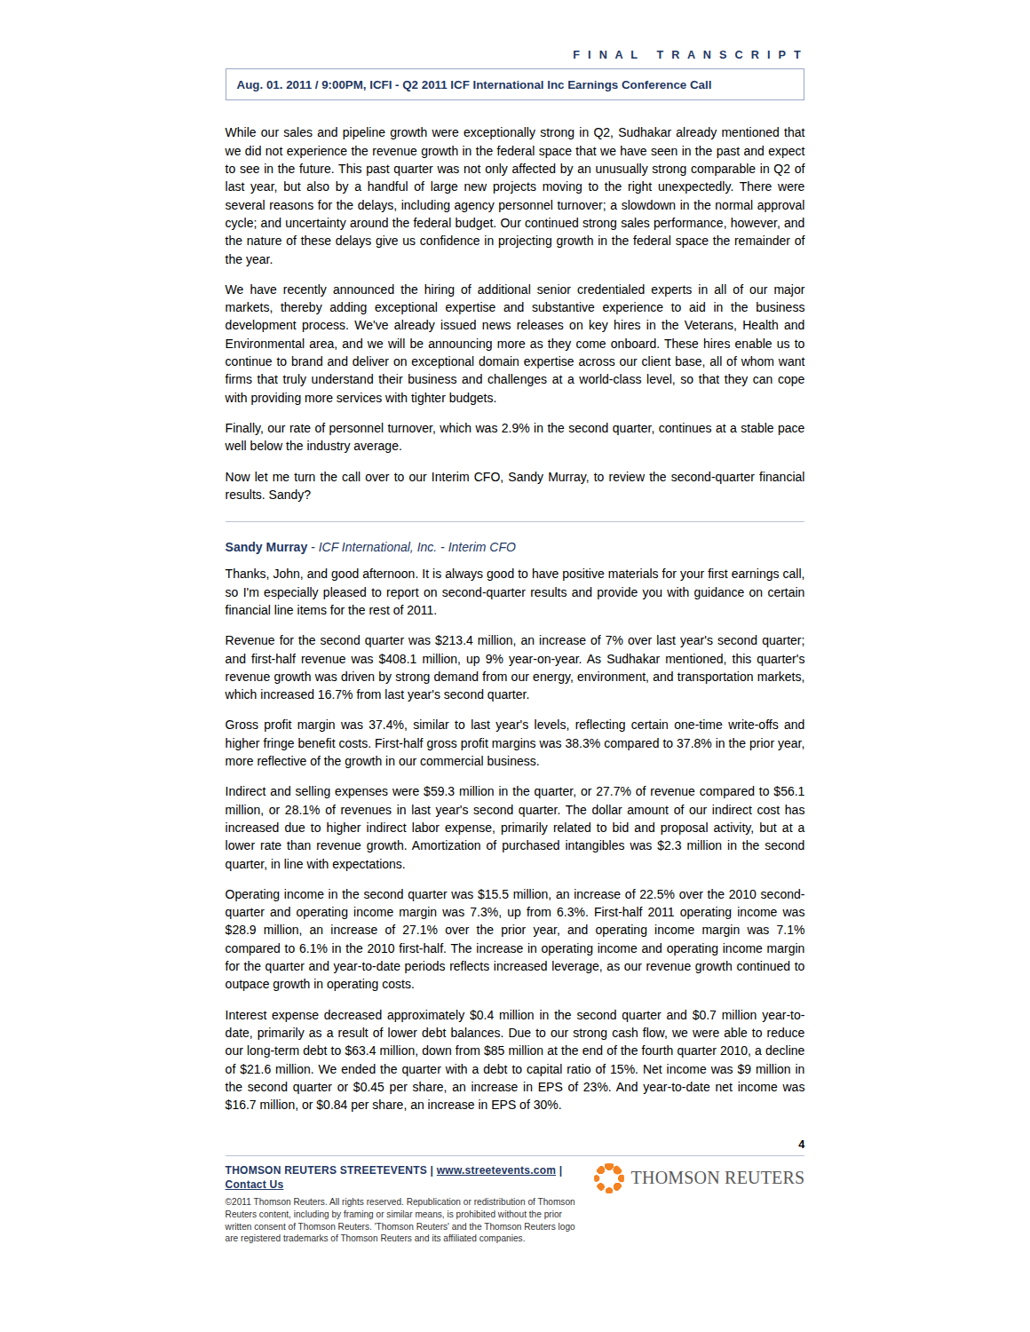F I N A L T R A N S C R I P T
Aug. 01. 2011 / 9:00PM, ICFI - Q2 2011 ICF International Inc Earnings Conference Call
While our sales and pipeline growth were exceptionally strong in Q2, Sudhakar already mentioned that we did not experience the revenue growth in the federal space that we have seen in the past and expect to see in the future. This past quarter was not only affected by an unusually strong comparable in Q2 of last year, but also by a handful of large new projects moving to the right unexpectedly. There were several reasons for the delays, including agency personnel turnover; a slowdown in the normal approval cycle; and uncertainty around the federal budget. Our continued strong sales performance, however, and the nature of these delays give us confidence in projecting growth in the federal space the remainder of the year.
We have recently announced the hiring of additional senior credentialed experts in all of our major markets, thereby adding exceptional expertise and substantive experience to aid in the business development process. We've already issued news releases on key hires in the Veterans, Health and Environmental area, and we will be announcing more as they come onboard. These hires enable us to continue to brand and deliver on exceptional domain expertise across our client base, all of whom want firms that truly understand their business and challenges at a world-class level, so that they can cope with providing more services with tighter budgets.
Finally, our rate of personnel turnover, which was 2.9% in the second quarter, continues at a stable pace well below the industry average.
Now let me turn the call over to our Interim CFO, Sandy Murray, to review the second-quarter financial results. Sandy?
Sandy Murray - ICF International, Inc. - Interim CFO
Thanks, John, and good afternoon. It is always good to have positive materials for your first earnings call, so I'm especially pleased to report on second-quarter results and provide you with guidance on certain financial line items for the rest of 2011.
Revenue for the second quarter was $213.4 million, an increase of 7% over last year's second quarter; and first-half revenue was $408.1 million, up 9% year-on-year. As Sudhakar mentioned, this quarter's revenue growth was driven by strong demand from our energy, environment, and transportation markets, which increased 16.7% from last year's second quarter.
Gross profit margin was 37.4%, similar to last year's levels, reflecting certain one-time write-offs and higher fringe benefit costs. First-half gross profit margins was 38.3% compared to 37.8% in the prior year, more reflective of the growth in our commercial business.
Indirect and selling expenses were $59.3 million in the quarter, or 27.7% of revenue compared to $56.1 million, or 28.1% of revenues in last year's second quarter. The dollar amount of our indirect cost has increased due to higher indirect labor expense, primarily related to bid and proposal activity, but at a lower rate than revenue growth. Amortization of purchased intangibles was $2.3 million in the second quarter, in line with expectations.
Operating income in the second quarter was $15.5 million, an increase of 22.5% over the 2010 second-quarter and operating income margin was 7.3%, up from 6.3%. First-half 2011 operating income was $28.9 million, an increase of 27.1% over the prior year, and operating income margin was 7.1% compared to 6.1% in the 2010 first-half. The increase in operating income and operating income margin for the quarter and year-to-date periods reflects increased leverage, as our revenue growth continued to outpace growth in operating costs.
Interest expense decreased approximately $0.4 million in the second quarter and $0.7 million year-to-date, primarily as a result of lower debt balances. Due to our strong cash flow, we were able to reduce our long-term debt to $63.4 million, down from $85 million at the end of the fourth quarter 2010, a decline of $21.6 million. We ended the quarter with a debt to capital ratio of 15%. Net income was $9 million in the second quarter or $0.45 per share, an increase in EPS of 23%. And year-to-date net income was $16.7 million, or $0.84 per share, an increase in EPS of 30%.
4
THOMSON REUTERS STREETEVENTS | www.streetevents.com | Contact Us
©2011 Thomson Reuters. All rights reserved. Republication or redistribution of Thomson Reuters content, including by framing or similar means, is prohibited without the prior written consent of Thomson Reuters. 'Thomson Reuters' and the Thomson Reuters logo are registered trademarks of Thomson Reuters and its affiliated companies.
THOMSON REUTERS